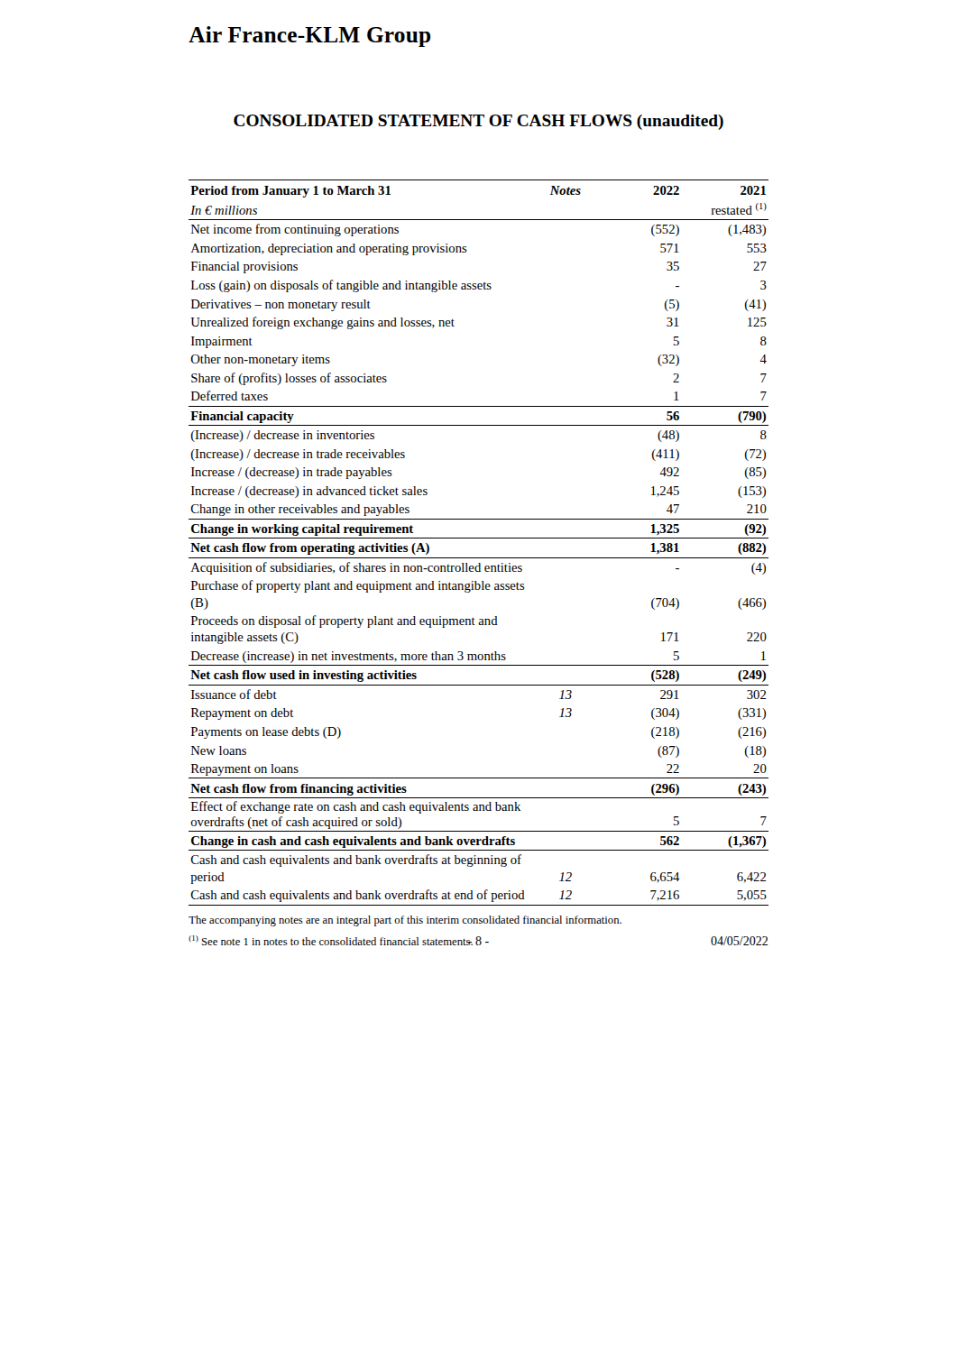Air France-KLM Group
CONSOLIDATED STATEMENT OF CASH FLOWS (unaudited)
| Period from January 1 to March 31 | Notes | 2022 | 2021 |
| --- | --- | --- | --- |
| In € millions | | | restated (1) |
| Net income from continuing operations | | (552) | (1,483) |
| Amortization, depreciation and operating provisions | | 571 | 553 |
| Financial provisions | | 35 | 27 |
| Loss (gain) on disposals of tangible and intangible assets | | - | 3 |
| Derivatives – non monetary result | | (5) | (41) |
| Unrealized foreign exchange gains and losses, net | | 31 | 125 |
| Impairment | | 5 | 8 |
| Other non-monetary items | | (32) | 4 |
| Share of (profits) losses of associates | | 2 | 7 |
| Deferred taxes | | 1 | 7 |
| Financial capacity | | 56 | (790) |
| (Increase) / decrease in inventories | | (48) | 8 |
| (Increase) / decrease in trade receivables | | (411) | (72) |
| Increase / (decrease) in trade payables | | 492 | (85) |
| Increase / (decrease) in advanced ticket sales | | 1,245 | (153) |
| Change in other receivables and payables | | 47 | 210 |
| Change in working capital requirement | | 1,325 | (92) |
| Net cash flow from operating activities (A) | | 1,381 | (882) |
| Acquisition of subsidiaries, of shares in non-controlled entities | | - | (4) |
| Purchase of property plant and equipment and intangible assets (B) | | (704) | (466) |
| Proceeds on disposal of property plant and equipment and intangible assets (C) | | 171 | 220 |
| Decrease (increase) in net investments, more than 3 months | | 5 | 1 |
| Net cash flow used in investing activities | | (528) | (249) |
| Issuance of debt | 13 | 291 | 302 |
| Repayment on debt | 13 | (304) | (331) |
| Payments on lease debts (D) | | (218) | (216) |
| New loans | | (87) | (18) |
| Repayment on loans | | 22 | 20 |
| Net cash flow from financing activities | | (296) | (243) |
| Effect of exchange rate on cash and cash equivalents and bank overdrafts (net of cash acquired or sold) | | 5 | 7 |
| Change in cash and cash equivalents and bank overdrafts | | 562 | (1,367) |
| Cash and cash equivalents and bank overdrafts at beginning of period | 12 | 6,654 | 6,422 |
| Cash and cash equivalents and bank overdrafts at end of period | 12 | 7,216 | 5,055 |
The accompanying notes are an integral part of this interim consolidated financial information.
(1) See note 1 in notes to the consolidated financial statements.
- 8 -
04/05/2022